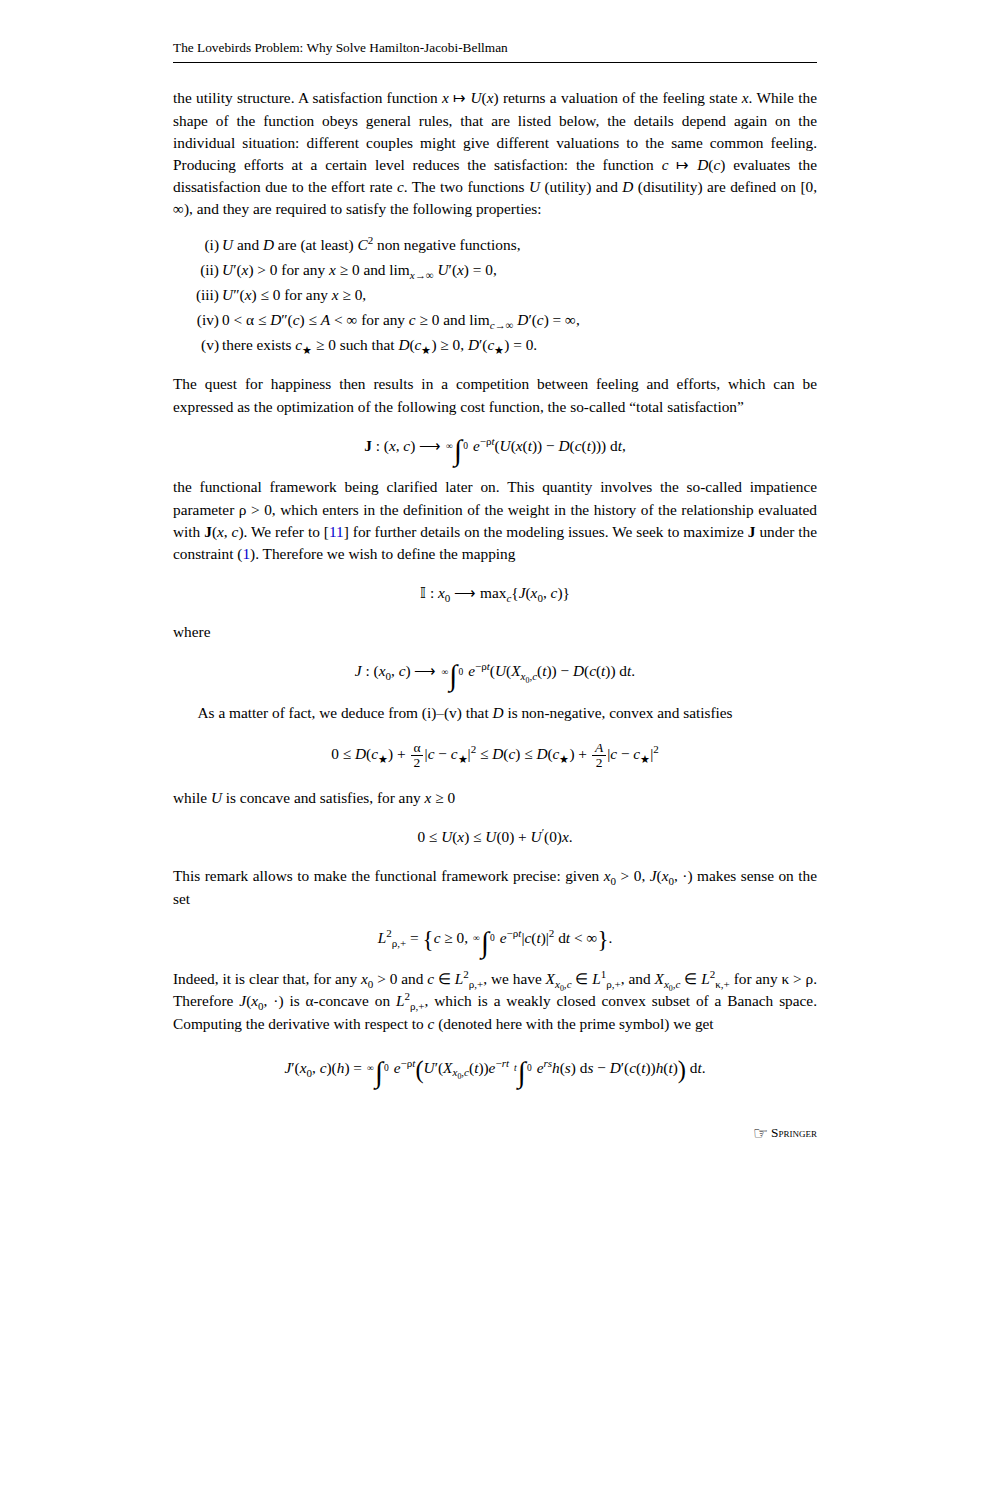The Lovebirds Problem: Why Solve Hamilton-Jacobi-Bellman
the utility structure. A satisfaction function x ↦ U(x) returns a valuation of the feeling state x. While the shape of the function obeys general rules, that are listed below, the details depend again on the individual situation: different couples might give different valuations to the same common feeling. Producing efforts at a certain level reduces the satisfaction: the function c ↦ D(c) evaluates the dissatisfaction due to the effort rate c. The two functions U (utility) and D (disutility) are defined on [0, ∞), and they are required to satisfy the following properties:
(i) U and D are (at least) C2 non negative functions,
(ii) U′(x) > 0 for any x ≥ 0 and limx→∞ U′(x) = 0,
(iii) U″(x) ≤ 0 for any x ≥ 0,
(iv) 0 < α ≤ D″(c) ≤ A < ∞ for any c ≥ 0 and limc→∞ D′(c) = ∞,
(v) there exists c★ ≥ 0 such that D(c★) ≥ 0, D′(c★) = 0.
The quest for happiness then results in a competition between feeling and efforts, which can be expressed as the optimization of the following cost function, the so-called “total satisfaction”
J : (x, c) ⟶ ∞∫0 e−ρt(U(x(t)) − D(c(t))) dt,
the functional framework being clarified later on. This quantity involves the so-called impatience parameter ρ > 0, which enters in the definition of the weight in the history of the relationship evaluated with J(x, c). We refer to [11] for further details on the modeling issues. We seek to maximize J under the constraint (1). Therefore we wish to define the mapping
𝕀 : x0 ⟶ maxc{J(x0, c)}
where
J : (x0, c) ⟶ ∞∫0 e−ρt(U(Xx0,c(t)) − D(c(t)) dt.
As a matter of fact, we deduce from (i)–(v) that D is non-negative, convex and satisfies
0 ≤ D(c★) + α 2|c − c★|2 ≤ D(c) ≤ D(c★) + A 2|c − c★|2
while U is concave and satisfies, for any x ≥ 0
0 ≤ U(x) ≤ U(0) + U′(0)x.
This remark allows to make the functional framework precise: given x0 > 0, J(x0, ·) makes sense on the set
L2ρ,+ = {c ≥ 0, ∞∫0 e−ρt|c(t)|2 dt < ∞}.
Indeed, it is clear that, for any x0 > 0 and c ∈ L2ρ,+, we have Xx0,c ∈ L1ρ,+, and Xx0,c ∈ L2κ,+ for any κ > ρ. Therefore J(x0, ·) is α-concave on L2ρ,+, which is a weakly closed convex subset of a Banach space. Computing the derivative with respect to c (denoted here with the prime symbol) we get
J′(x0, c)(h) = ∞∫0 e−ρt(U′(Xx0,c(t))e−rt t∫0 ersh(s) ds − D′(c(t))h(t)) dt.
☞ Springer